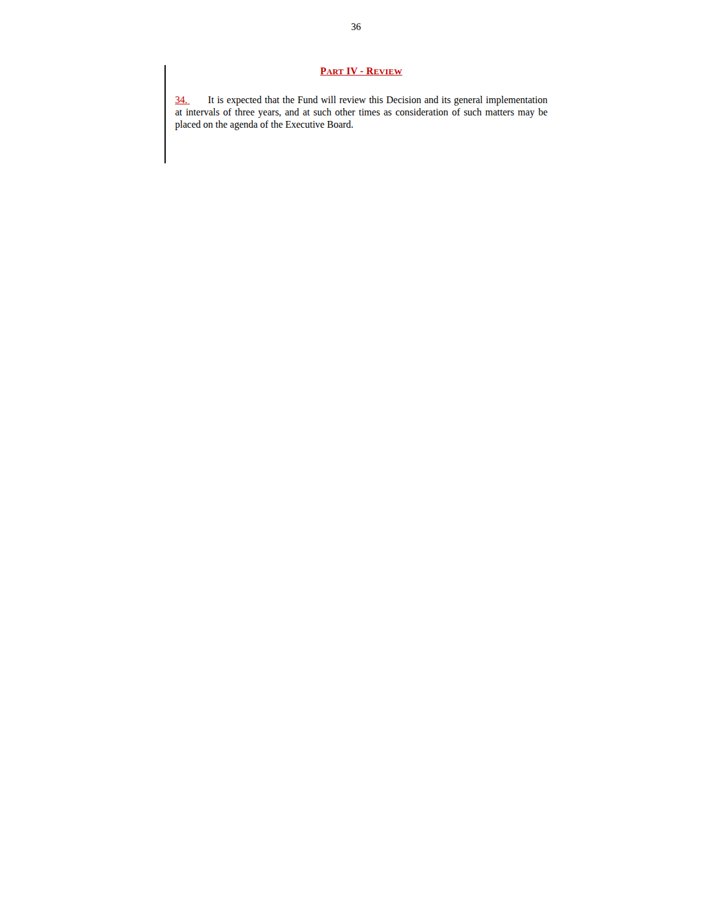36
PART IV - REVIEW
34. It is expected that the Fund will review this Decision and its general implementation at intervals of three years, and at such other times as consideration of such matters may be placed on the agenda of the Executive Board.